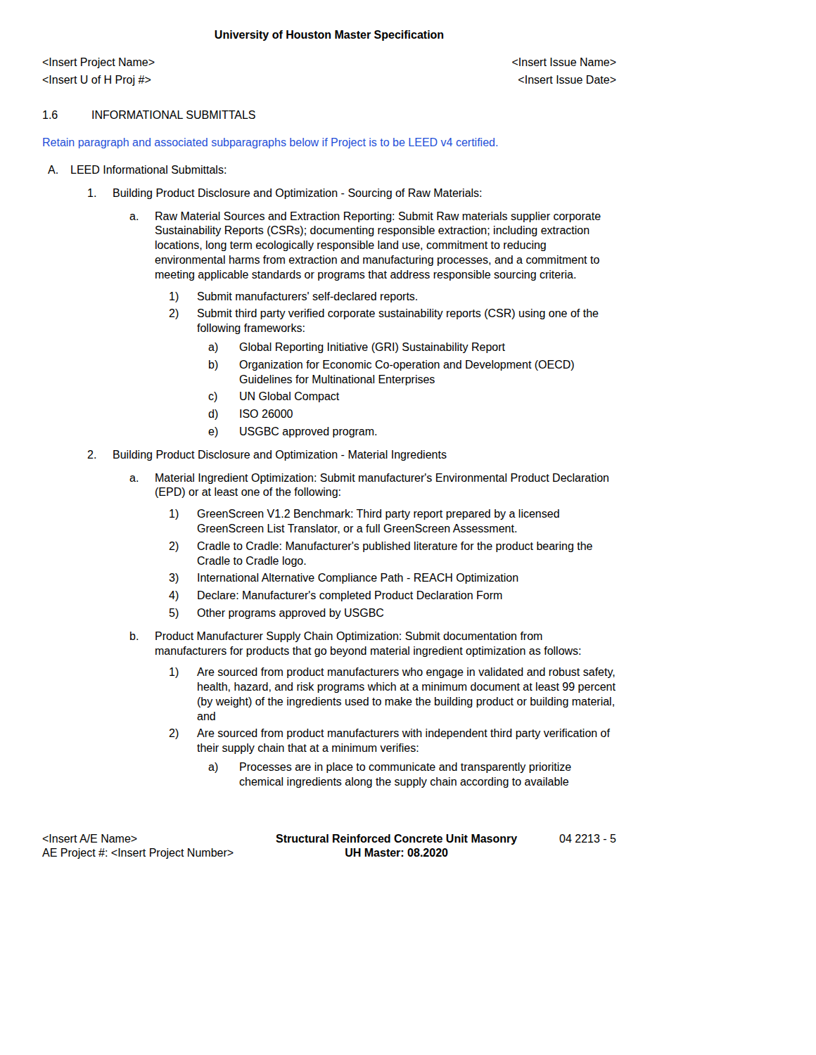University of Houston Master Specification
<Insert Project Name> <Insert Issue Name>
<Insert U of H Proj #> <Insert Issue Date>
1.6 INFORMATIONAL SUBMITTALS
Retain paragraph and associated subparagraphs below if Project is to be LEED v4 certified.
LEED Informational Submittals:
Building Product Disclosure and Optimization - Sourcing of Raw Materials:
Raw Material Sources and Extraction Reporting: Submit Raw materials supplier corporate Sustainability Reports (CSRs); documenting responsible extraction; including extraction locations, long term ecologically responsible land use, commitment to reducing environmental harms from extraction and manufacturing processes, and a commitment to meeting applicable standards or programs that address responsible sourcing criteria.
Submit manufacturers' self-declared reports.
Submit third party verified corporate sustainability reports (CSR) using one of the following frameworks:
Global Reporting Initiative (GRI) Sustainability Report
Organization for Economic Co-operation and Development (OECD) Guidelines for Multinational Enterprises
UN Global Compact
ISO 26000
USGBC approved program.
Building Product Disclosure and Optimization - Material Ingredients
Material Ingredient Optimization: Submit manufacturer's Environmental Product Declaration (EPD) or at least one of the following:
GreenScreen V1.2 Benchmark: Third party report prepared by a licensed GreenScreen List Translator, or a full GreenScreen Assessment.
Cradle to Cradle: Manufacturer's published literature for the product bearing the Cradle to Cradle logo.
International Alternative Compliance Path - REACH Optimization
Declare: Manufacturer's completed Product Declaration Form
Other programs approved by USGBC
Product Manufacturer Supply Chain Optimization: Submit documentation from manufacturers for products that go beyond material ingredient optimization as follows:
Are sourced from product manufacturers who engage in validated and robust safety, health, hazard, and risk programs which at a minimum document at least 99 percent (by weight) of the ingredients used to make the building product or building material, and
Are sourced from product manufacturers with independent third party verification of their supply chain that at a minimum verifies:
Processes are in place to communicate and transparently prioritize chemical ingredients along the supply chain according to available
<Insert A/E Name>
AE Project #: <Insert Project Number>
Structural Reinforced Concrete Unit Masonry
UH Master: 08.2020
04 2213 - 5